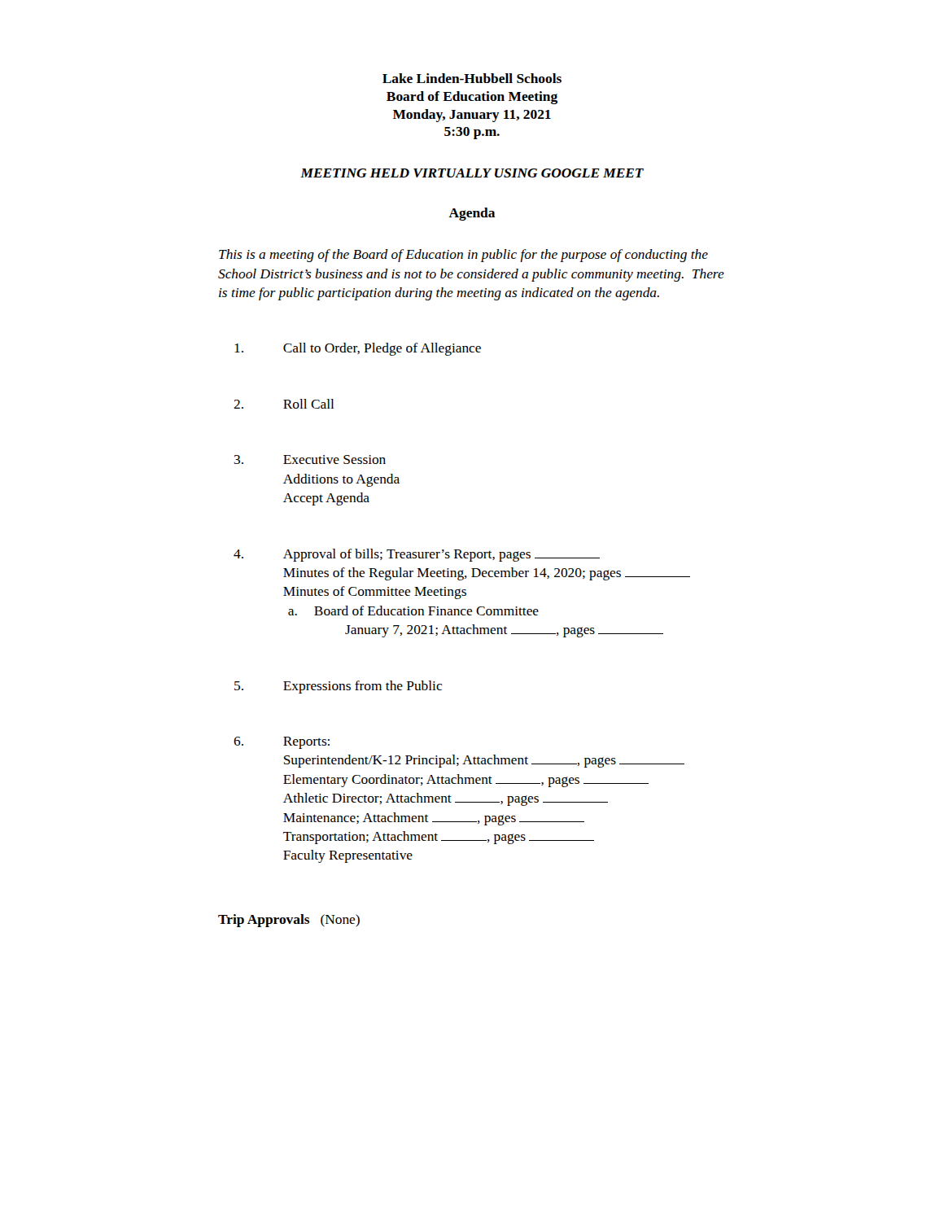Lake Linden-Hubbell Schools
Board of Education Meeting
Monday, January 11, 2021
5:30 p.m.
MEETING HELD VIRTUALLY USING GOOGLE MEET
Agenda
This is a meeting of the Board of Education in public for the purpose of conducting the School District’s business and is not to be considered a public community meeting. There is time for public participation during the meeting as indicated on the agenda.
1. Call to Order, Pledge of Allegiance
2. Roll Call
3. Executive Session Additions to Agenda Accept Agenda
4. Approval of bills; Treasurer’s Report, pages Minutes of the Regular Meeting, December 14, 2020; pages Minutes of Committee Meetings
a. Board of Education Finance Committee January 7, 2021; Attachment , pages
5. Expressions from the Public
6. Reports: Superintendent/K-12 Principal; Attachment , pages Elementary Coordinator; Attachment , pages Athletic Director; Attachment , pages Maintenance; Attachment , pages Transportation; Attachment , pages Faculty Representative
Trip Approvals (None)